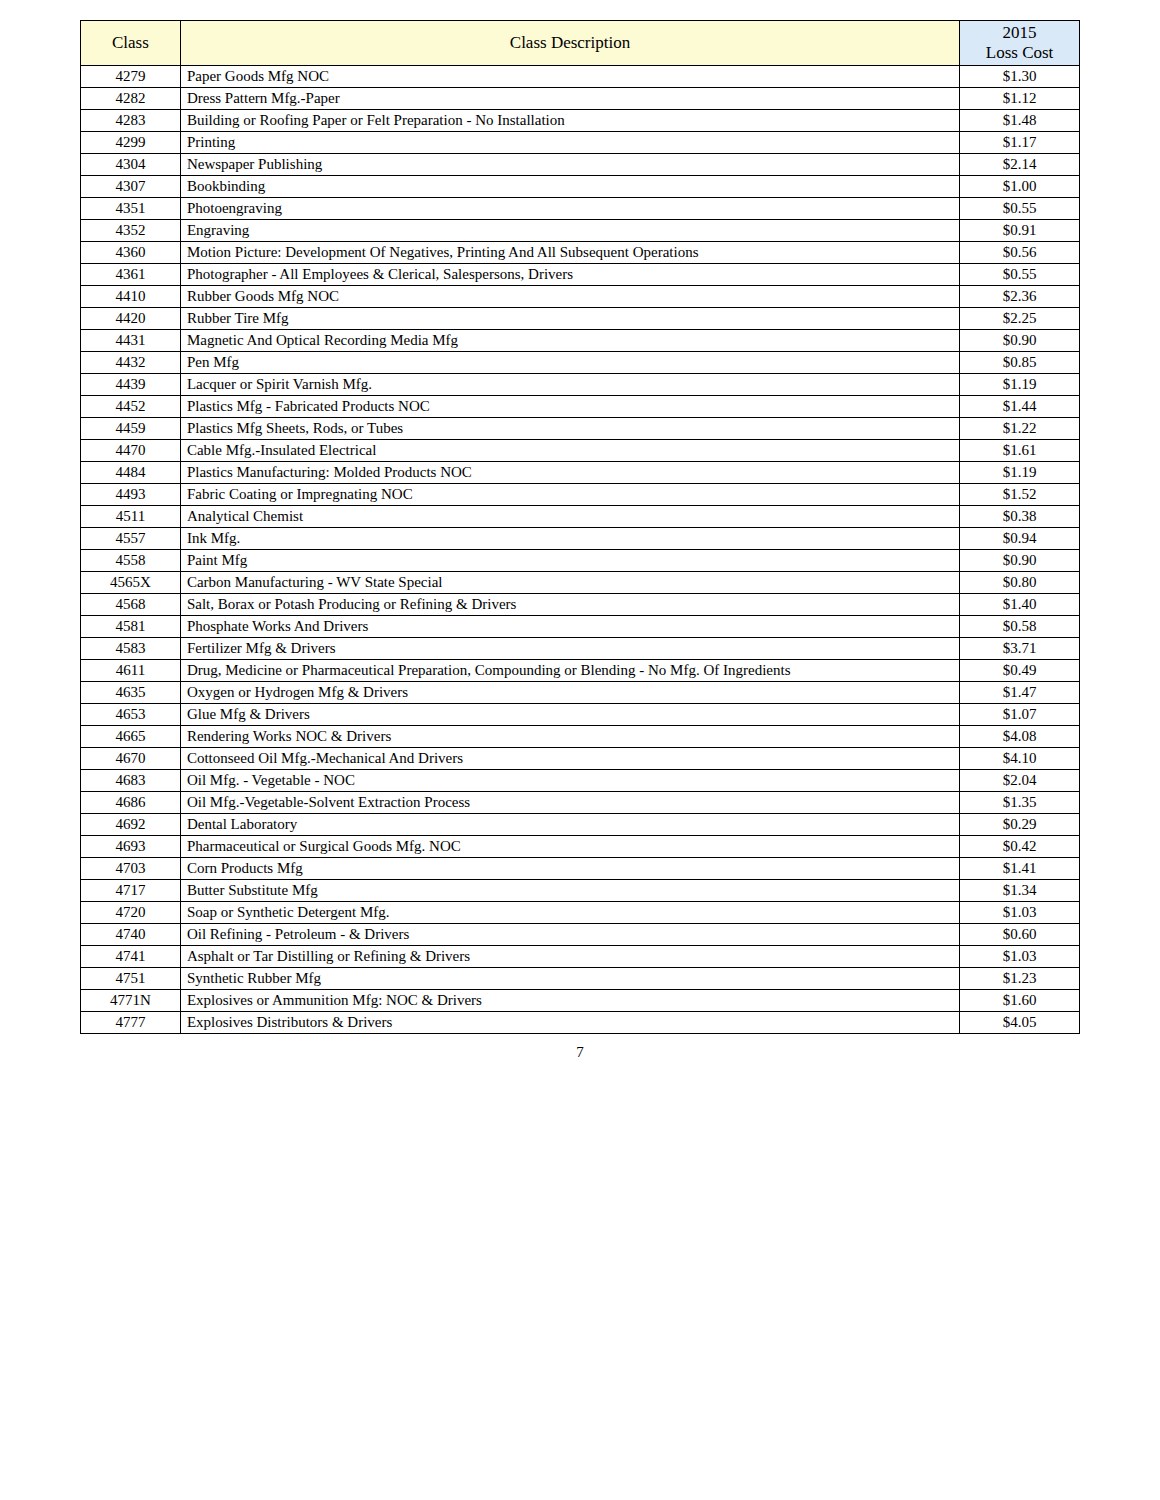| Class | Class Description | 2015 Loss Cost |
| --- | --- | --- |
| 4279 | Paper Goods Mfg NOC | $1.30 |
| 4282 | Dress Pattern Mfg.-Paper | $1.12 |
| 4283 | Building or Roofing Paper or Felt Preparation - No Installation | $1.48 |
| 4299 | Printing | $1.17 |
| 4304 | Newspaper Publishing | $2.14 |
| 4307 | Bookbinding | $1.00 |
| 4351 | Photoengraving | $0.55 |
| 4352 | Engraving | $0.91 |
| 4360 | Motion Picture: Development Of Negatives, Printing And All Subsequent Operations | $0.56 |
| 4361 | Photographer - All Employees & Clerical, Salespersons, Drivers | $0.55 |
| 4410 | Rubber Goods Mfg NOC | $2.36 |
| 4420 | Rubber Tire Mfg | $2.25 |
| 4431 | Magnetic And Optical Recording Media Mfg | $0.90 |
| 4432 | Pen Mfg | $0.85 |
| 4439 | Lacquer or Spirit Varnish Mfg. | $1.19 |
| 4452 | Plastics Mfg - Fabricated Products NOC | $1.44 |
| 4459 | Plastics Mfg Sheets, Rods, or Tubes | $1.22 |
| 4470 | Cable Mfg.-Insulated Electrical | $1.61 |
| 4484 | Plastics Manufacturing: Molded Products NOC | $1.19 |
| 4493 | Fabric Coating or Impregnating NOC | $1.52 |
| 4511 | Analytical Chemist | $0.38 |
| 4557 | Ink Mfg. | $0.94 |
| 4558 | Paint Mfg | $0.90 |
| 4565X | Carbon Manufacturing - WV State Special | $0.80 |
| 4568 | Salt, Borax or Potash Producing or Refining & Drivers | $1.40 |
| 4581 | Phosphate Works And Drivers | $0.58 |
| 4583 | Fertilizer Mfg & Drivers | $3.71 |
| 4611 | Drug, Medicine or Pharmaceutical Preparation, Compounding or Blending - No Mfg. Of Ingredients | $0.49 |
| 4635 | Oxygen or Hydrogen Mfg & Drivers | $1.47 |
| 4653 | Glue Mfg & Drivers | $1.07 |
| 4665 | Rendering Works NOC & Drivers | $4.08 |
| 4670 | Cottonseed Oil Mfg.-Mechanical And Drivers | $4.10 |
| 4683 | Oil Mfg. - Vegetable - NOC | $2.04 |
| 4686 | Oil Mfg.-Vegetable-Solvent Extraction Process | $1.35 |
| 4692 | Dental Laboratory | $0.29 |
| 4693 | Pharmaceutical or Surgical Goods Mfg. NOC | $0.42 |
| 4703 | Corn Products Mfg | $1.41 |
| 4717 | Butter Substitute Mfg | $1.34 |
| 4720 | Soap or Synthetic Detergent Mfg. | $1.03 |
| 4740 | Oil Refining - Petroleum - & Drivers | $0.60 |
| 4741 | Asphalt or Tar Distilling or Refining & Drivers | $1.03 |
| 4751 | Synthetic Rubber Mfg | $1.23 |
| 4771N | Explosives or Ammunition Mfg: NOC & Drivers | $1.60 |
| 4777 | Explosives Distributors & Drivers | $4.05 |
7